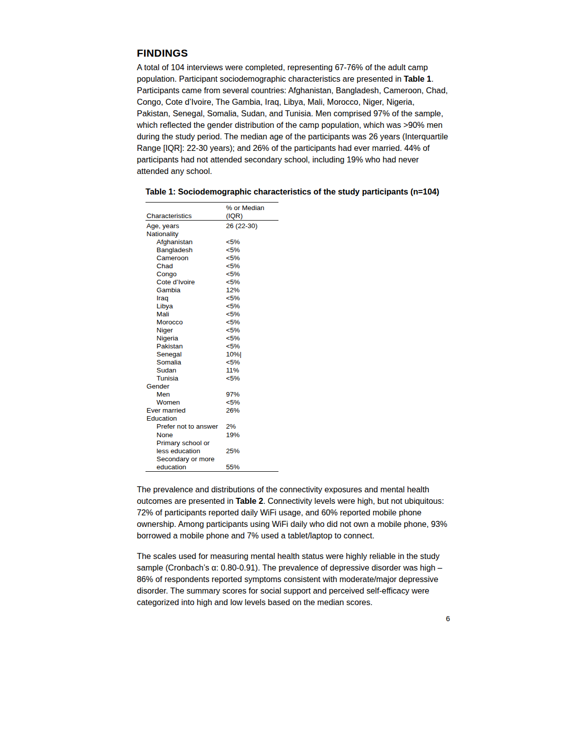FINDINGS
A total of 104 interviews were completed, representing 67-76% of the adult camp population. Participant sociodemographic characteristics are presented in Table 1. Participants came from several countries: Afghanistan, Bangladesh, Cameroon, Chad, Congo, Cote d’Ivoire, The Gambia, Iraq, Libya, Mali, Morocco, Niger, Nigeria, Pakistan, Senegal, Somalia, Sudan, and Tunisia. Men comprised 97% of the sample, which reflected the gender distribution of the camp population, which was >90% men during the study period. The median age of the participants was 26 years (Interquartile Range [IQR]: 22-30 years); and 26% of the participants had ever married. 44% of participants had not attended secondary school, including 19% who had never attended any school.
Table 1: Sociodemographic characteristics of the study participants (n=104)
| | % or Median |
| Characteristics | (IQR) |
| Age, years | 26 (22-30) |
| Nationality | |
| Afghanistan | <5% |
| Bangladesh | <5% |
| Cameroon | <5% |
| Chad | <5% |
| Congo | <5% |
| Cote d’Ivoire | <5% |
| Gambia | 12% |
| Iraq | <5% |
| Libya | <5% |
| Mali | <5% |
| Morocco | <5% |
| Niger | <5% |
| Nigeria | <5% |
| Pakistan | <5% |
| Senegal | 10%/ |
| Somalia | <5% |
| Sudan | 11% |
| Tunisia | <5% |
| Gender | |
| Men | 97% |
| Women | <5% |
| Ever married | 26% |
| Education | |
| Prefer not to answer | 2% |
| None | 19% |
| Primary school or | |
| less education | 25% |
| Secondary or more | |
| education | 55% |
The prevalence and distributions of the connectivity exposures and mental health outcomes are presented in Table 2. Connectivity levels were high, but not ubiquitous: 72% of participants reported daily WiFi usage, and 60% reported mobile phone ownership. Among participants using WiFi daily who did not own a mobile phone, 93% borrowed a mobile phone and 7% used a tablet/laptop to connect.
The scales used for measuring mental health status were highly reliable in the study sample (Cronbach’s α: 0.80-0.91). The prevalence of depressive disorder was high – 86% of respondents reported symptoms consistent with moderate/major depressive disorder. The summary scores for social support and perceived self-efficacy were categorized into high and low levels based on the median scores.
6